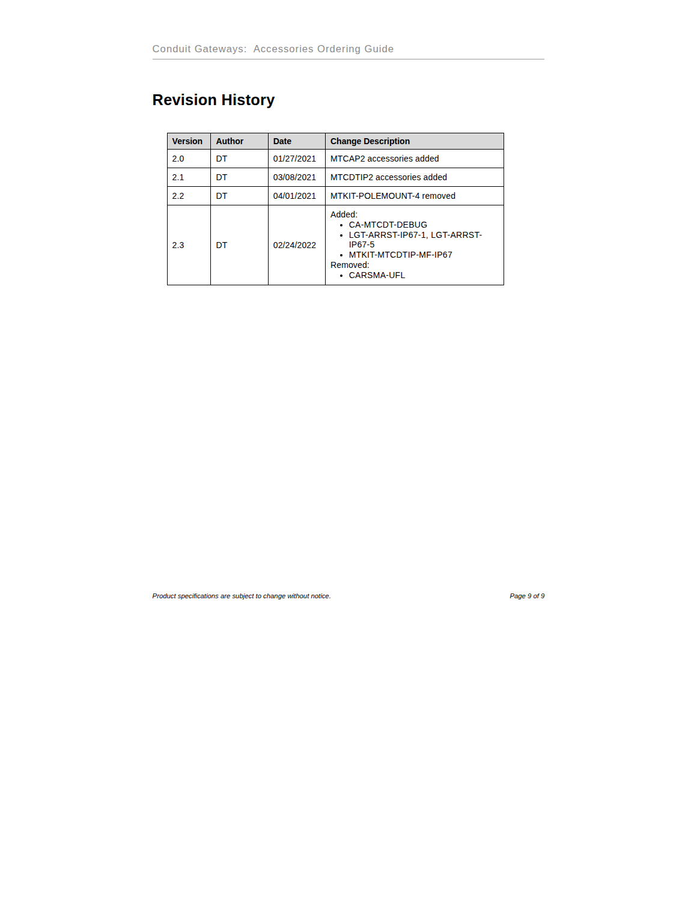Conduit Gateways: Accessories Ordering Guide
Revision History
| Version | Author | Date | Change Description |
| --- | --- | --- | --- |
| 2.0 | DT | 01/27/2021 | MTCAP2 accessories added |
| 2.1 | DT | 03/08/2021 | MTCDTIP2 accessories added |
| 2.2 | DT | 04/01/2021 | MTKIT-POLEMOUNT-4 removed |
| 2.3 | DT | 02/24/2022 | Added: CA-MTCDT-DEBUG LGT-ARRST-IP67-1, LGT-ARRST-IP67-5 MTKIT-MTCDTIP-MF-IP67 Removed: CARSMA-UFL |
Product specifications are subject to change without notice.
Page 9 of 9